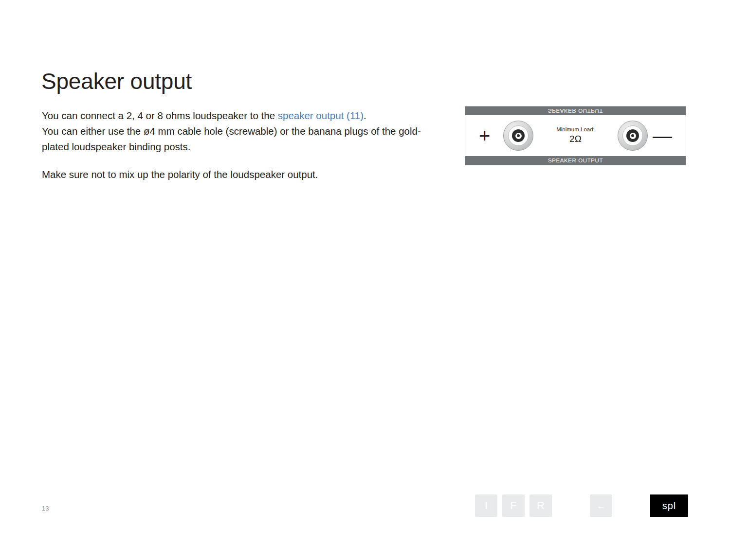Speaker output
You can connect a 2, 4 or 8 ohms loudspeaker to the speaker output (11).
You can either use the ø4 mm cable hole (screwable) or the banana plugs of the gold-plated loudspeaker binding posts.
Make sure not to mix up the polarity of the loudspeaker output.
SPEAKER OUTPUT
+
Minimum Load:
2Ω
—
SPEAKER OUTPUT
13
I
F
R
←
spl